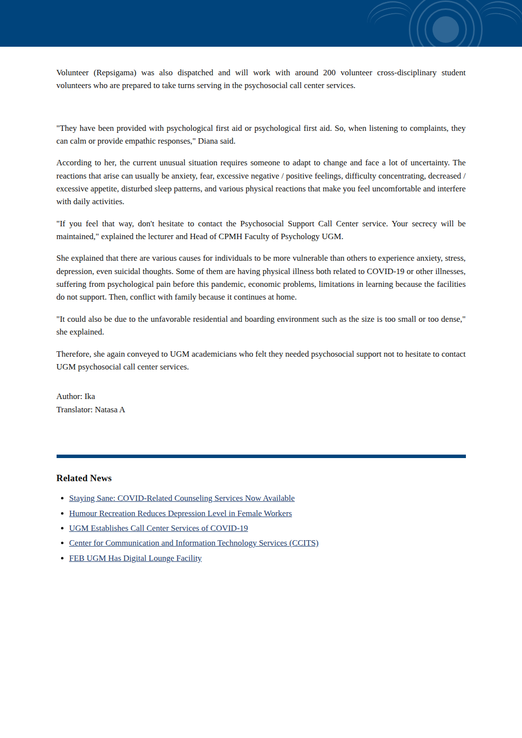Volunteer (Repsigama) was also dispatched and will work with around 200 volunteer cross-disciplinary student volunteers who are prepared to take turns serving in the psychosocial call center services.
"They have been provided with psychological first aid or psychological first aid. So, when listening to complaints, they can calm or provide empathic responses," Diana said.
According to her, the current unusual situation requires someone to adapt to change and face a lot of uncertainty. The reactions that arise can usually be anxiety, fear, excessive negative / positive feelings, difficulty concentrating, decreased / excessive appetite, disturbed sleep patterns, and various physical reactions that make you feel uncomfortable and interfere with daily activities.
"If you feel that way, don't hesitate to contact the Psychosocial Support Call Center service. Your secrecy will be maintained," explained the lecturer and Head of CPMH Faculty of Psychology UGM.
She explained that there are various causes for individuals to be more vulnerable than others to experience anxiety, stress, depression, even suicidal thoughts. Some of them are having physical illness both related to COVID-19 or other illnesses, suffering from psychological pain before this pandemic, economic problems, limitations in learning because the facilities do not support. Then, conflict with family because it continues at home.
"It could also be due to the unfavorable residential and boarding environment such as the size is too small or too dense," she explained.
Therefore, she again conveyed to UGM academicians who felt they needed psychosocial support not to hesitate to contact UGM psychosocial call center services.
Author: Ika Translator: Natasa A
Related News
Staying Sane: COVID-Related Counseling Services Now Available
Humour Recreation Reduces Depression Level in Female Workers
UGM Establishes Call Center Services of COVID-19
Center for Communication and Information Technology Services (CCITS)
FEB UGM Has Digital Lounge Facility